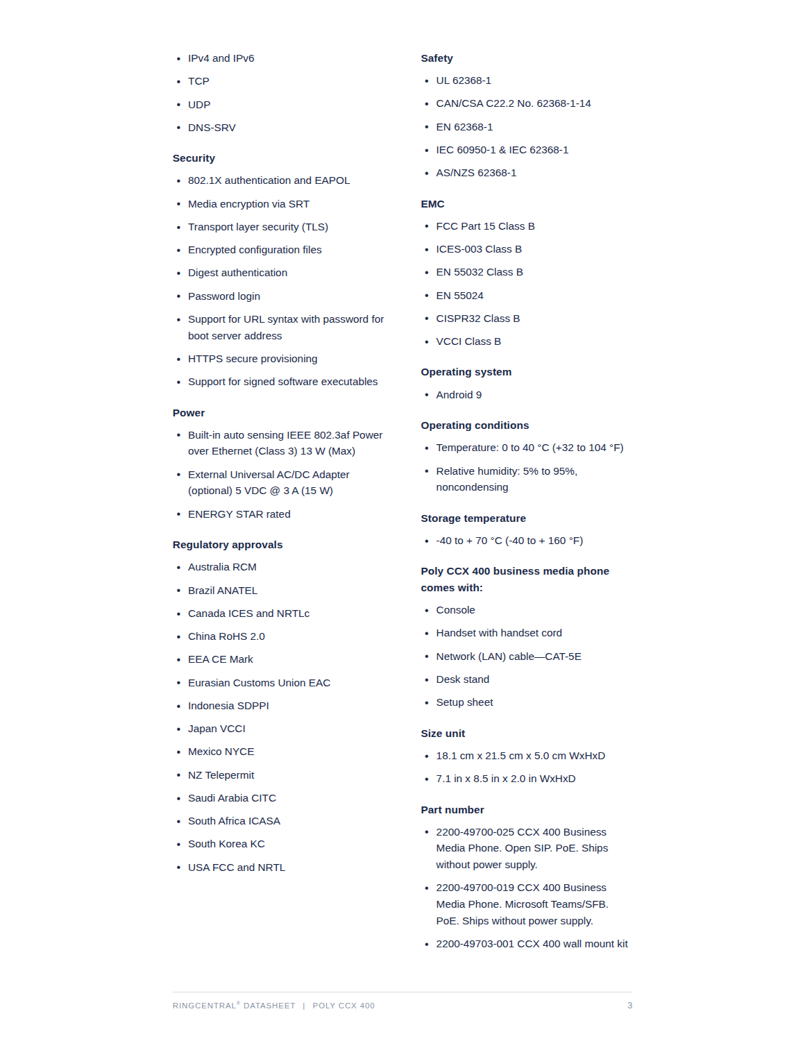IPv4 and IPv6
TCP
UDP
DNS-SRV
Security
802.1X authentication and EAPOL
Media encryption via SRT
Transport layer security (TLS)
Encrypted configuration files
Digest authentication
Password login
Support for URL syntax with password for boot server address
HTTPS secure provisioning
Support for signed software executables
Power
Built-in auto sensing IEEE 802.3af Power over Ethernet (Class 3) 13 W (Max)
External Universal AC/DC Adapter (optional) 5 VDC @ 3 A (15 W)
ENERGY STAR rated
Regulatory approvals
Australia RCM
Brazil ANATEL
Canada ICES and NRTLc
China RoHS 2.0
EEA CE Mark
Eurasian Customs Union EAC
Indonesia SDPPI
Japan VCCI
Mexico NYCE
NZ Telepermit
Saudi Arabia CITC
South Africa ICASA
South Korea KC
USA FCC and NRTL
Safety
UL 62368-1
CAN/CSA C22.2 No. 62368-1-14
EN 62368-1
IEC 60950-1 & IEC 62368-1
AS/NZS 62368-1
EMC
FCC Part 15 Class B
ICES-003 Class B
EN 55032 Class B
EN 55024
CISPR32 Class B
VCCI Class B
Operating system
Android 9
Operating conditions
Temperature: 0 to 40 °C (+32 to 104 °F)
Relative humidity: 5% to 95%, noncondensing
Storage temperature
-40 to + 70 °C (-40 to + 160 °F)
Poly CCX 400 business media phone comes with:
Console
Handset with handset cord
Network (LAN) cable—CAT-5E
Desk stand
Setup sheet
Size unit
18.1 cm x 21.5 cm x 5.0 cm WxHxD
7.1 in x 8.5 in x 2.0 in WxHxD
Part number
2200-49700-025 CCX 400 Business Media Phone. Open SIP. PoE. Ships without power supply.
2200-49700-019 CCX 400 Business Media Phone. Microsoft Teams/SFB. PoE. Ships without power supply.
2200-49703-001 CCX 400 wall mount kit
RINGCENTRAL® DATASHEET | POLY CCX 400
3